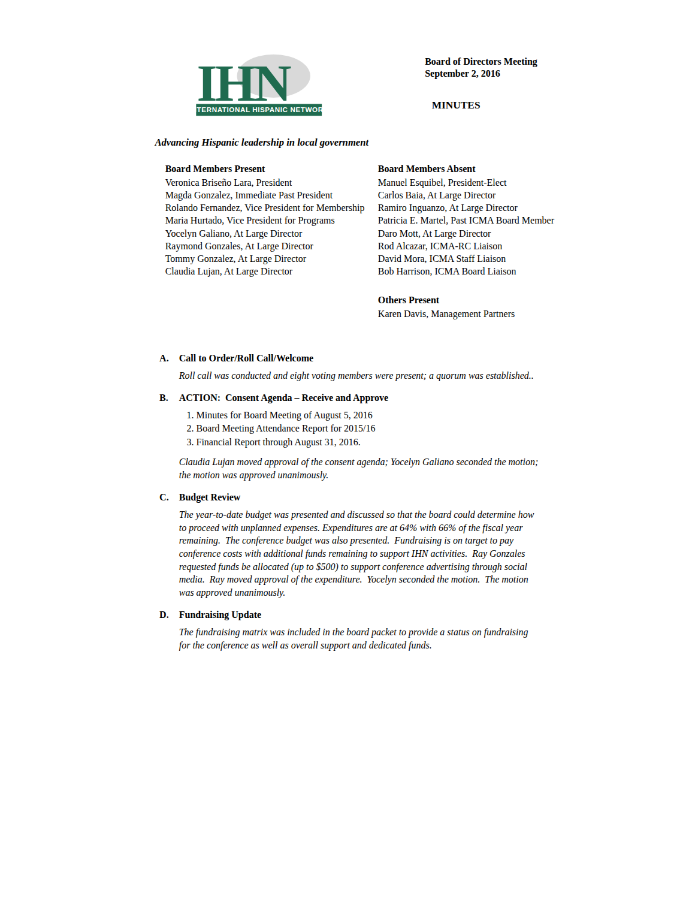IHN INTERNATIONAL HISPANIC NETWORK
Board of Directors Meeting
September 2, 2016
MINUTES
Advancing Hispanic leadership in local government
Board Members Present
Veronica Briseño Lara, President
Magda Gonzalez, Immediate Past President
Rolando Fernandez, Vice President for Membership
Maria Hurtado, Vice President for Programs
Yocelyn Galiano, At Large Director
Raymond Gonzales, At Large Director
Tommy Gonzalez, At Large Director
Claudia Lujan, At Large Director
Board Members Absent
Manuel Esquibel, President-Elect
Carlos Baia, At Large Director
Ramiro Inguanzo, At Large Director
Patricia E. Martel, Past ICMA Board Member
Daro Mott, At Large Director
Rod Alcazar, ICMA-RC Liaison
David Mora, ICMA Staff Liaison
Bob Harrison, ICMA Board Liaison
Others Present
Karen Davis, Management Partners
Call to Order/Roll Call/Welcome
Roll call was conducted and eight voting members were present; a quorum was established..
ACTION: Consent Agenda – Receive and Approve
Minutes for Board Meeting of August 5, 2016
Board Meeting Attendance Report for 2015/16
Financial Report through August 31, 2016.
Claudia Lujan moved approval of the consent agenda; Yocelyn Galiano seconded the motion; the motion was approved unanimously.
Budget Review
The year-to-date budget was presented and discussed so that the board could determine how to proceed with unplanned expenses. Expenditures are at 64% with 66% of the fiscal year remaining. The conference budget was also presented. Fundraising is on target to pay conference costs with additional funds remaining to support IHN activities. Ray Gonzales requested funds be allocated (up to $500) to support conference advertising through social media. Ray moved approval of the expenditure. Yocelyn seconded the motion. The motion was approved unanimously.
Fundraising Update
The fundraising matrix was included in the board packet to provide a status on fundraising for the conference as well as overall support and dedicated funds.